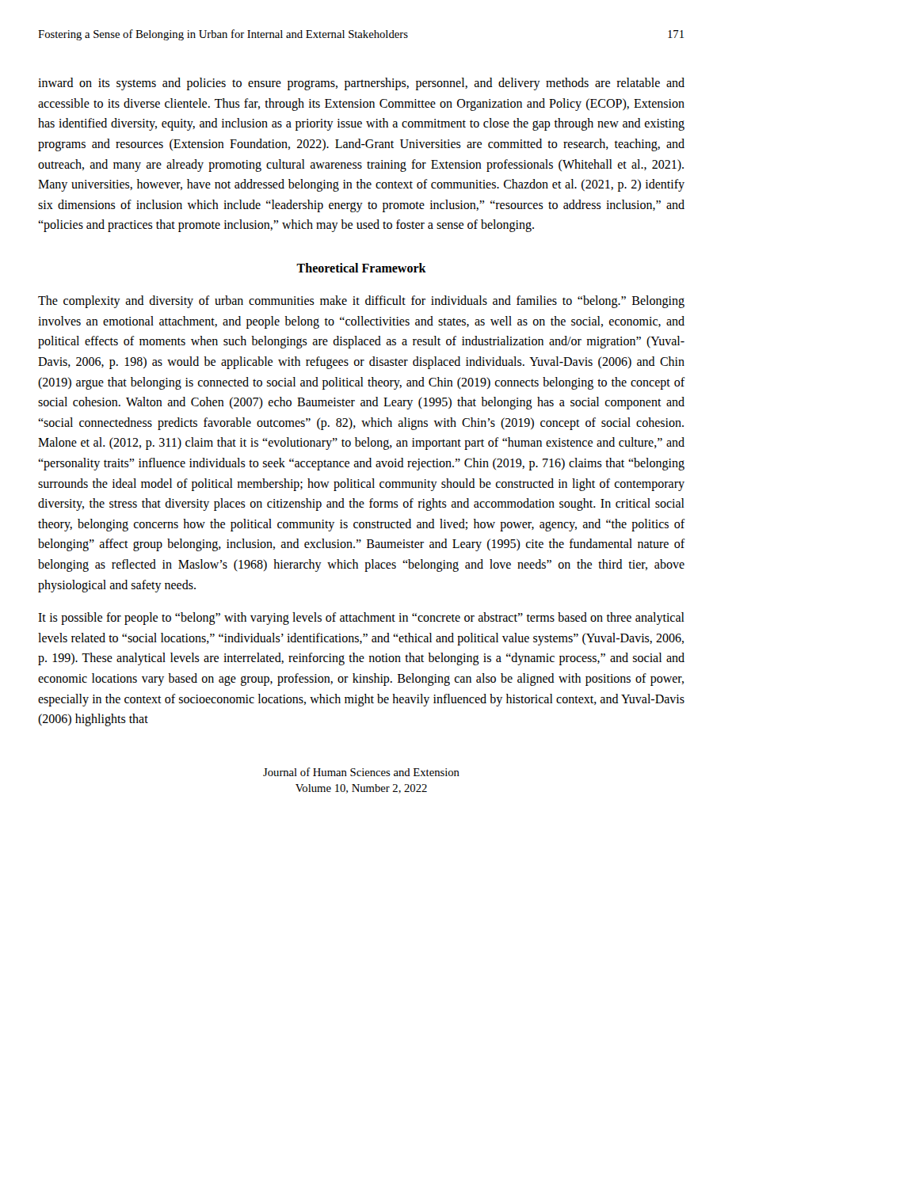Fostering a Sense of Belonging in Urban for Internal and External Stakeholders 171
inward on its systems and policies to ensure programs, partnerships, personnel, and delivery methods are relatable and accessible to its diverse clientele. Thus far, through its Extension Committee on Organization and Policy (ECOP), Extension has identified diversity, equity, and inclusion as a priority issue with a commitment to close the gap through new and existing programs and resources (Extension Foundation, 2022). Land-Grant Universities are committed to research, teaching, and outreach, and many are already promoting cultural awareness training for Extension professionals (Whitehall et al., 2021). Many universities, however, have not addressed belonging in the context of communities. Chazdon et al. (2021, p. 2) identify six dimensions of inclusion which include “leadership energy to promote inclusion,” “resources to address inclusion,” and “policies and practices that promote inclusion,” which may be used to foster a sense of belonging.
Theoretical Framework
The complexity and diversity of urban communities make it difficult for individuals and families to “belong.” Belonging involves an emotional attachment, and people belong to “collectivities and states, as well as on the social, economic, and political effects of moments when such belongings are displaced as a result of industrialization and/or migration” (Yuval-Davis, 2006, p. 198) as would be applicable with refugees or disaster displaced individuals. Yuval-Davis (2006) and Chin (2019) argue that belonging is connected to social and political theory, and Chin (2019) connects belonging to the concept of social cohesion. Walton and Cohen (2007) echo Baumeister and Leary (1995) that belonging has a social component and “social connectedness predicts favorable outcomes” (p. 82), which aligns with Chin’s (2019) concept of social cohesion. Malone et al. (2012, p. 311) claim that it is “evolutionary” to belong, an important part of “human existence and culture,” and “personality traits” influence individuals to seek “acceptance and avoid rejection.” Chin (2019, p. 716) claims that “belonging surrounds the ideal model of political membership; how political community should be constructed in light of contemporary diversity, the stress that diversity places on citizenship and the forms of rights and accommodation sought. In critical social theory, belonging concerns how the political community is constructed and lived; how power, agency, and “the politics of belonging” affect group belonging, inclusion, and exclusion.” Baumeister and Leary (1995) cite the fundamental nature of belonging as reflected in Maslow’s (1968) hierarchy which places “belonging and love needs” on the third tier, above physiological and safety needs.
It is possible for people to “belong” with varying levels of attachment in “concrete or abstract” terms based on three analytical levels related to “social locations,” “individuals’ identifications,” and “ethical and political value systems” (Yuval-Davis, 2006, p. 199). These analytical levels are interrelated, reinforcing the notion that belonging is a “dynamic process,” and social and economic locations vary based on age group, profession, or kinship. Belonging can also be aligned with positions of power, especially in the context of socioeconomic locations, which might be heavily influenced by historical context, and Yuval-Davis (2006) highlights that
Journal of Human Sciences and Extension
Volume 10, Number 2, 2022